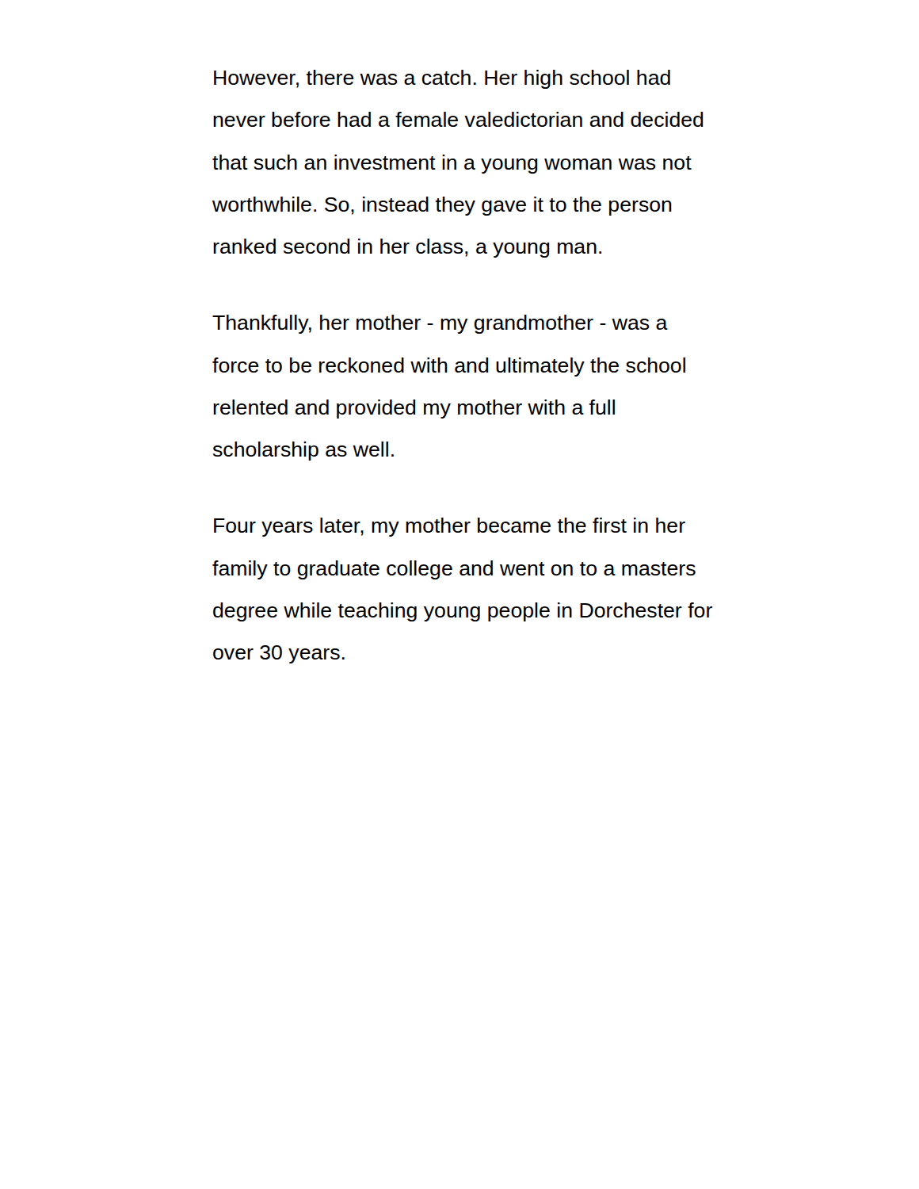However, there was a catch. Her high school had never before had a female valedictorian and decided that such an investment in a young woman was not worthwhile. So, instead they gave it to the person ranked second in her class, a young man.
Thankfully, her mother - my grandmother - was a force to be reckoned with and ultimately the school relented and provided my mother with a full scholarship as well.
Four years later, my mother became the first in her family to graduate college and went on to a masters degree while teaching young people in Dorchester for over 30 years.